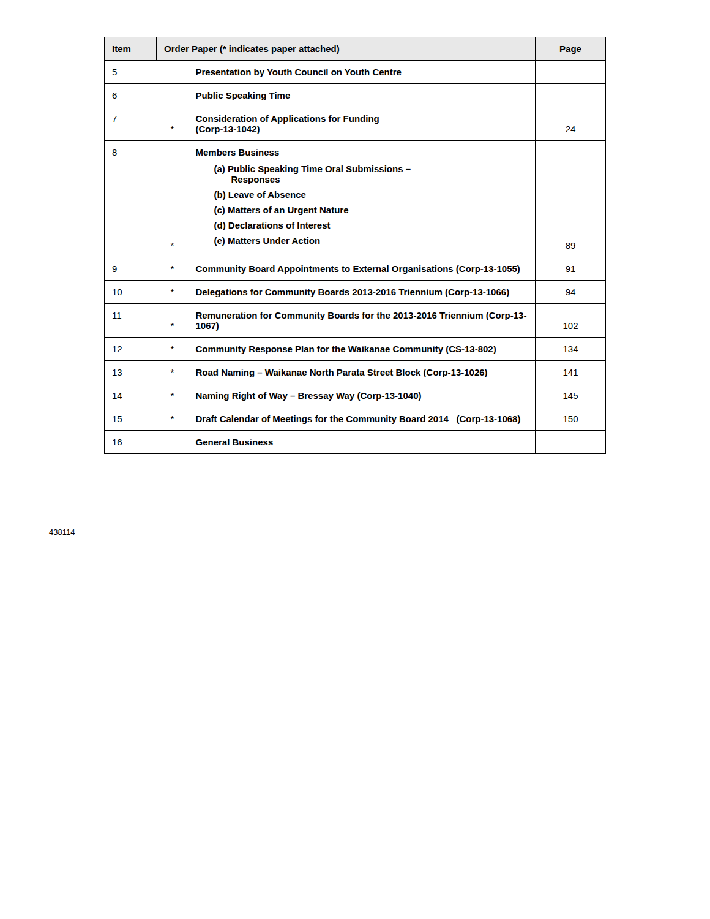| Item | Order Paper (* indicates paper attached) | Page |
| --- | --- | --- |
| 5 | | Presentation by Youth Council on Youth Centre | |
| 6 | | Public Speaking Time | |
| 7 | * | Consideration of Applications for Funding (Corp-13-1042) | 24 |
| 8 | * | Members Business (a) Public Speaking Time Oral Submissions – Responses (b) Leave of Absence (c) Matters of an Urgent Nature (d) Declarations of Interest (e) Matters Under Action | 89 |
| 9 | * | Community Board Appointments to External Organisations (Corp-13-1055) | 91 |
| 10 | * | Delegations for Community Boards 2013-2016 Triennium (Corp-13-1066) | 94 |
| 11 | * | Remuneration for Community Boards for the 2013-2016 Triennium (Corp-13-1067) | 102 |
| 12 | * | Community Response Plan for the Waikanae Community (CS-13-802) | 134 |
| 13 | * | Road Naming – Waikanae North Parata Street Block (Corp-13-1026) | 141 |
| 14 | * | Naming Right of Way – Bressay Way (Corp-13-1040) | 145 |
| 15 | * | Draft Calendar of Meetings for the Community Board 2014 (Corp-13-1068) | 150 |
| 16 | | General Business | |
438114